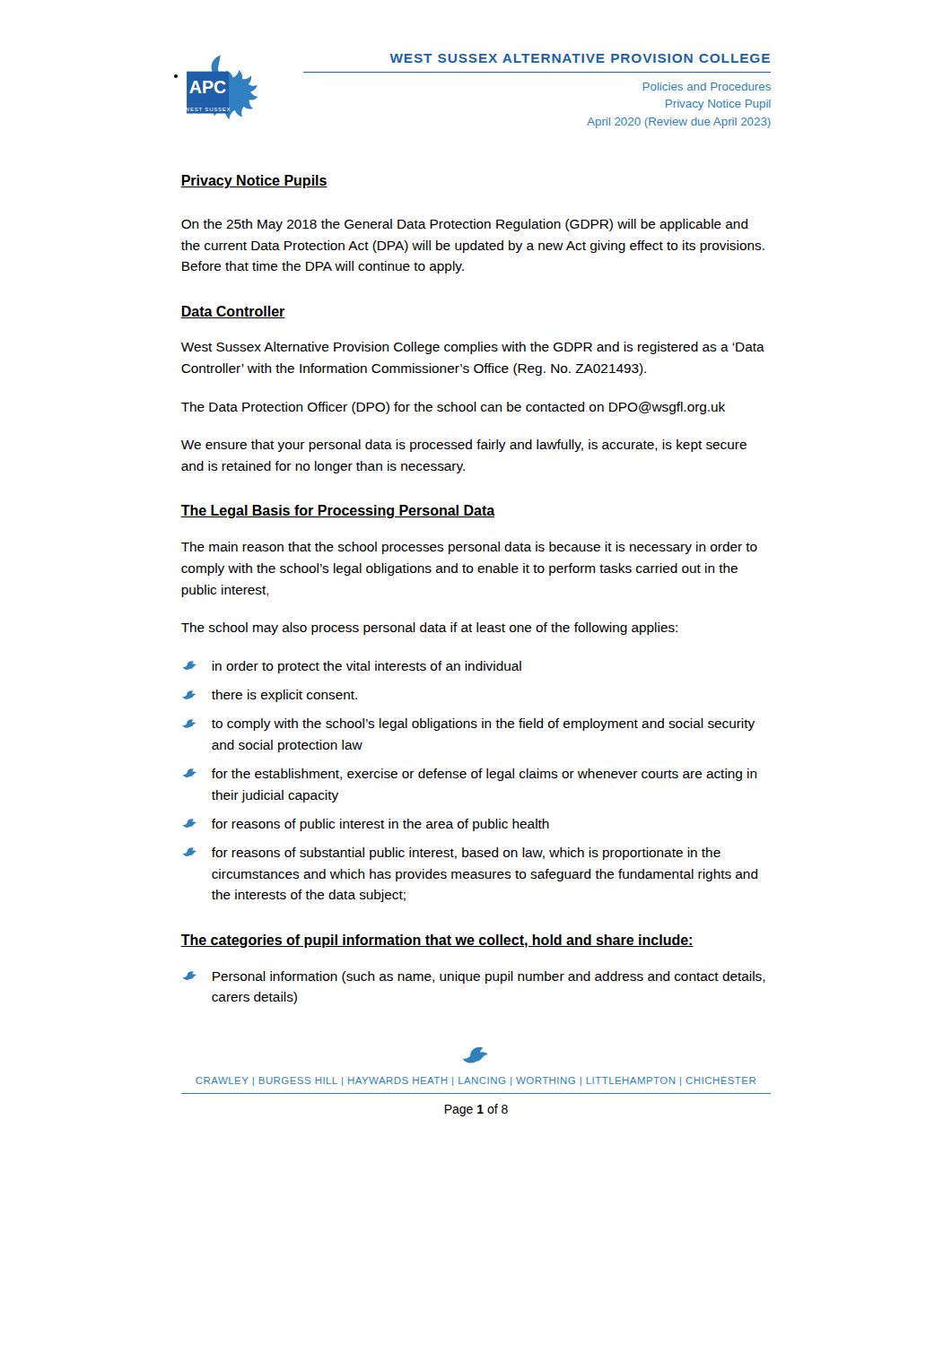APC WEST SUSSEX
West Sussex Alternative Provision College
Policies and Procedures
Privacy Notice Pupil
April 2020 (Review due April 2023)
Privacy Notice Pupils
On the 25th May 2018 the General Data Protection Regulation (GDPR) will be applicable and the current Data Protection Act (DPA) will be updated by a new Act giving effect to its provisions. Before that time the DPA will continue to apply.
Data Controller
West Sussex Alternative Provision College complies with the GDPR and is registered as a ‘Data Controller’ with the Information Commissioner’s Office (Reg. No. ZA021493).
The Data Protection Officer (DPO) for the school can be contacted on DPO@wsgfl.org.uk
We ensure that your personal data is processed fairly and lawfully, is accurate, is kept secure and is retained for no longer than is necessary.
The Legal Basis for Processing Personal Data
The main reason that the school processes personal data is because it is necessary in order to comply with the school’s legal obligations and to enable it to perform tasks carried out in the public interest,
The school may also process personal data if at least one of the following applies:
in order to protect the vital interests of an individual
there is explicit consent.
to comply with the school’s legal obligations in the field of employment and social security and social protection law
for the establishment, exercise or defense of legal claims or whenever courts are acting in their judicial capacity
for reasons of public interest in the area of public health
for reasons of substantial public interest, based on law, which is proportionate in the circumstances and which has provides measures to safeguard the fundamental rights and the interests of the data subject;
The categories of pupil information that we collect, hold and share include:
Personal information (such as name, unique pupil number and address and contact details, carers details)
CRAWLEY | BURGESS HILL | HAYWARDS HEATH | LANCING | WORTHING | LITTLEHAMPTON | CHICHESTER
Page 1 of 8